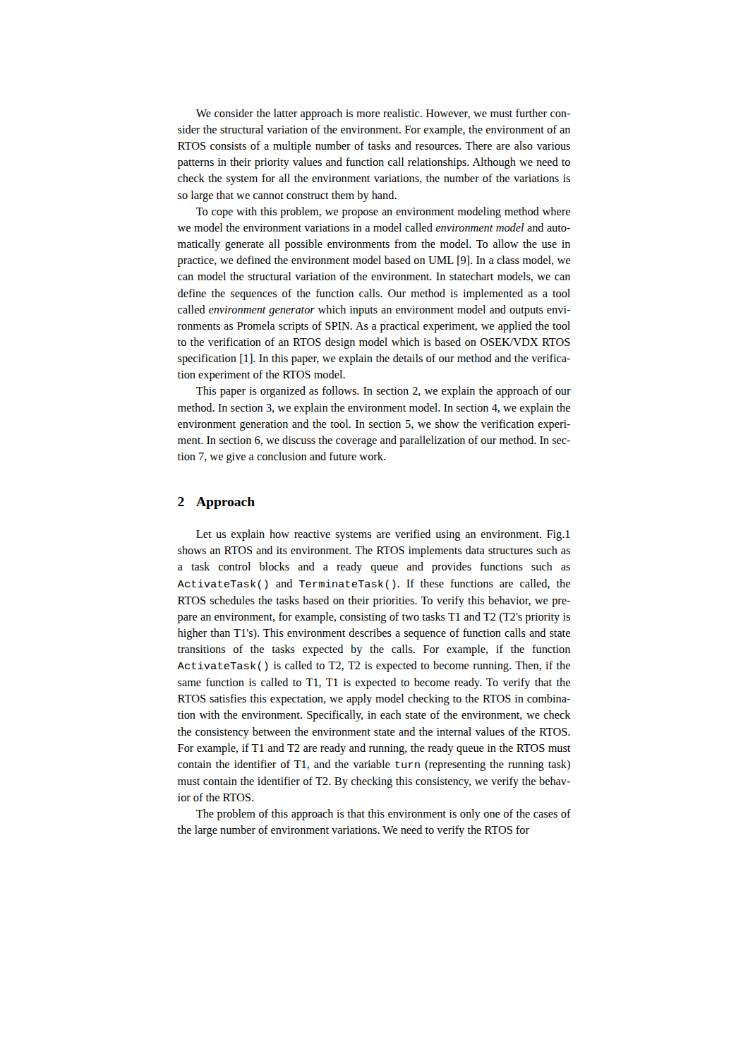We consider the latter approach is more realistic. However, we must further consider the structural variation of the environment. For example, the environment of an RTOS consists of a multiple number of tasks and resources. There are also various patterns in their priority values and function call relationships. Although we need to check the system for all the environment variations, the number of the variations is so large that we cannot construct them by hand.
To cope with this problem, we propose an environment modeling method where we model the environment variations in a model called environment model and automatically generate all possible environments from the model. To allow the use in practice, we defined the environment model based on UML [9]. In a class model, we can model the structural variation of the environment. In statechart models, we can define the sequences of the function calls. Our method is implemented as a tool called environment generator which inputs an environment model and outputs environments as Promela scripts of SPIN. As a practical experiment, we applied the tool to the verification of an RTOS design model which is based on OSEK/VDX RTOS specification [1]. In this paper, we explain the details of our method and the verification experiment of the RTOS model.
This paper is organized as follows. In section 2, we explain the approach of our method. In section 3, we explain the environment model. In section 4, we explain the environment generation and the tool. In section 5, we show the verification experiment. In section 6, we discuss the coverage and parallelization of our method. In section 7, we give a conclusion and future work.
2 Approach
Let us explain how reactive systems are verified using an environment. Fig.1 shows an RTOS and its environment. The RTOS implements data structures such as a task control blocks and a ready queue and provides functions such as ActivateTask() and TerminateTask(). If these functions are called, the RTOS schedules the tasks based on their priorities. To verify this behavior, we prepare an environment, for example, consisting of two tasks T1 and T2 (T2's priority is higher than T1's). This environment describes a sequence of function calls and state transitions of the tasks expected by the calls. For example, if the function ActivateTask() is called to T2, T2 is expected to become running. Then, if the same function is called to T1, T1 is expected to become ready. To verify that the RTOS satisfies this expectation, we apply model checking to the RTOS in combination with the environment. Specifically, in each state of the environment, we check the consistency between the environment state and the internal values of the RTOS. For example, if T1 and T2 are ready and running, the ready queue in the RTOS must contain the identifier of T1, and the variable turn (representing the running task) must contain the identifier of T2. By checking this consistency, we verify the behavior of the RTOS.
The problem of this approach is that this environment is only one of the cases of the large number of environment variations. We need to verify the RTOS for